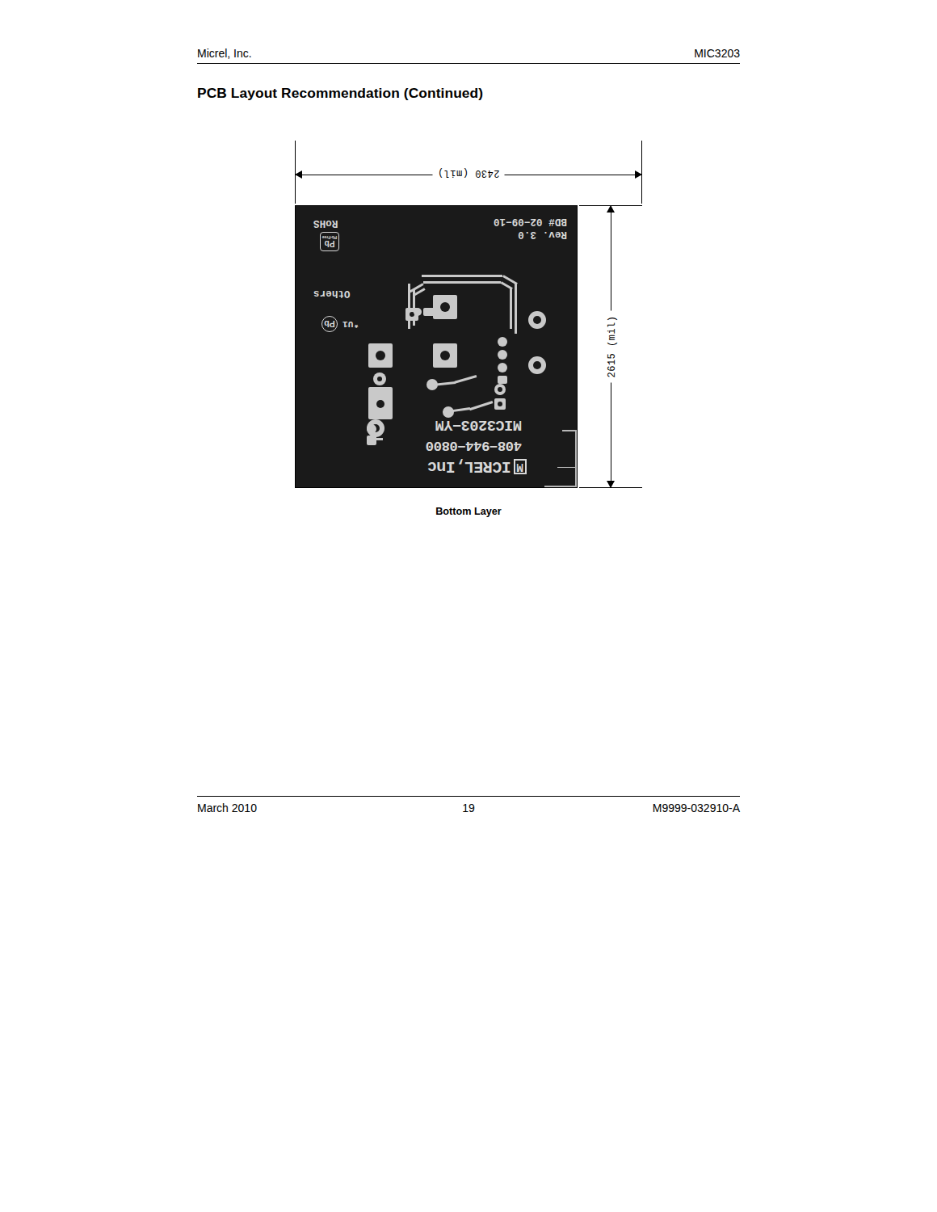Micrel, Inc.
MIC3203
PCB Layout Recommendation (Continued)
2430 (mil)
2615 (mil)
MICREL,Inc
408−944−0800
MIC3203−YM
Rev. 3.0
BD# 02−09−10
*U1
Others
RoHS
Pb
Pb Pb-Free
Bottom Layer
March 2010
19
M9999-032910-A